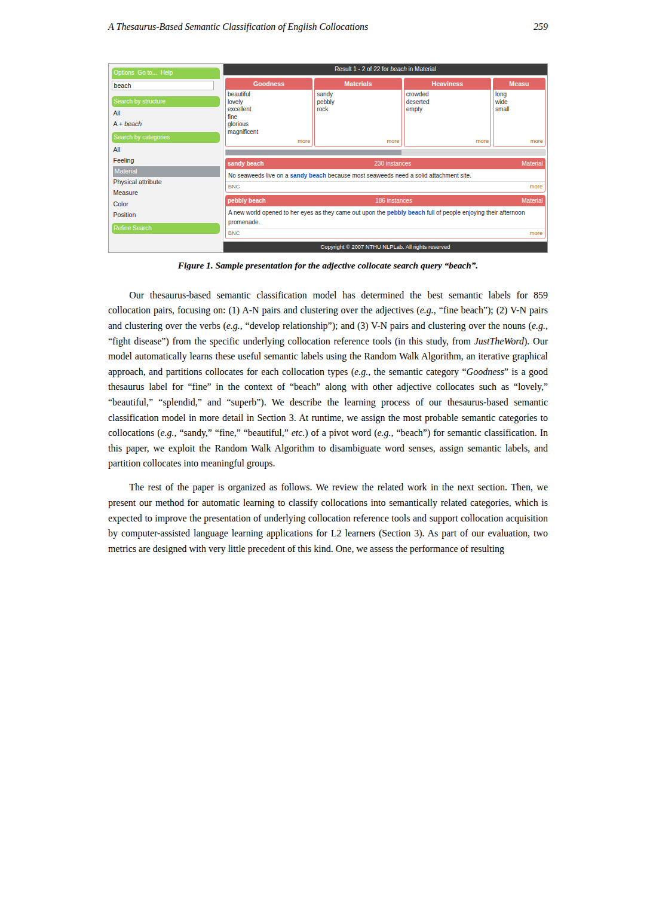A Thesaurus-Based Semantic Classification of English Collocations 259
Options Go to... Help
Search by structure
All
A + beach
Search by categories
All
Feeling
Material
Physical attribute
Measure
Color
Position
Refine Search
Result 1 - 2 of 22 for beach in Material
Goodness
beautiful
lovely
excellent
fine
glorious
magnificent
more
Materials
sandy
pebbly
rock
more
Heaviness
crowded
deserted
empty
more
Measu
long
wide
small
more
sandy beach 230 instances Material
No seaweeds live on a sandy beach because most seaweeds need a solid attachment site.
BNC more
pebbly beach 186 instances Material
A new world opened to her eyes as they came out upon the pebbly beach full of people enjoying their afternoon promenade.
BNC more
Copyright © 2007 NTHU NLPLab. All rights reserved
Figure 1. Sample presentation for the adjective collocate search query “beach”.
Our thesaurus-based semantic classification model has determined the best semantic labels for 859 collocation pairs, focusing on: (1) A-N pairs and clustering over the adjectives (e.g., “fine beach”); (2) V-N pairs and clustering over the verbs (e.g., “develop relationship”); and (3) V-N pairs and clustering over the nouns (e.g., “fight disease”) from the specific underlying collocation reference tools (in this study, from JustTheWord). Our model automatically learns these useful semantic labels using the Random Walk Algorithm, an iterative graphical approach, and partitions collocates for each collocation types (e.g., the semantic category “Goodness” is a good thesaurus label for “fine” in the context of “beach” along with other adjective collocates such as “lovely,” “beautiful,” “splendid,” and “superb”). We describe the learning process of our thesaurus-based semantic classification model in more detail in Section 3. At runtime, we assign the most probable semantic categories to collocations (e.g., “sandy,” “fine,” “beautiful,” etc.) of a pivot word (e.g., “beach”) for semantic classification. In this paper, we exploit the Random Walk Algorithm to disambiguate word senses, assign semantic labels, and partition collocates into meaningful groups.
The rest of the paper is organized as follows. We review the related work in the next section. Then, we present our method for automatic learning to classify collocations into semantically related categories, which is expected to improve the presentation of underlying collocation reference tools and support collocation acquisition by computer-assisted language learning applications for L2 learners (Section 3). As part of our evaluation, two metrics are designed with very little precedent of this kind. One, we assess the performance of resulting